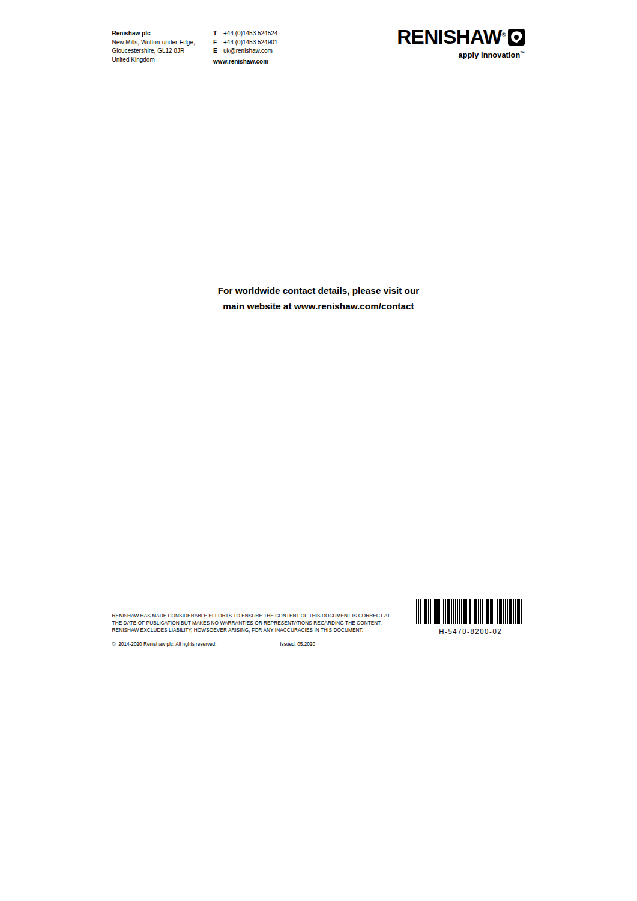Renishaw plc
New Mills, Wotton-under-Edge,
Gloucestershire, GL12 8JR
United Kingdom
T+44 (0)1453 524524
F+44 (0)1453 524901
Euk@renishaw.com
www.renishaw.com
RENISHAW®
apply innovation™
For worldwide contact details, please visit our
main website at www.renishaw.com/contact
RENISHAW HAS MADE CONSIDERABLE EFFORTS TO ENSURE THE CONTENT OF THIS DOCUMENT IS CORRECT AT THE DATE OF PUBLICATION BUT MAKES NO WARRANTIES OR REPRESENTATIONS REGARDING THE CONTENT. RENISHAW EXCLUDES LIABILITY, HOWSOEVER ARISING, FOR ANY INACCURACIES IN THIS DOCUMENT.
H-5470-8200-02
© 2014-2020 Renishaw plc. All rights reserved. Issued: 05.2020